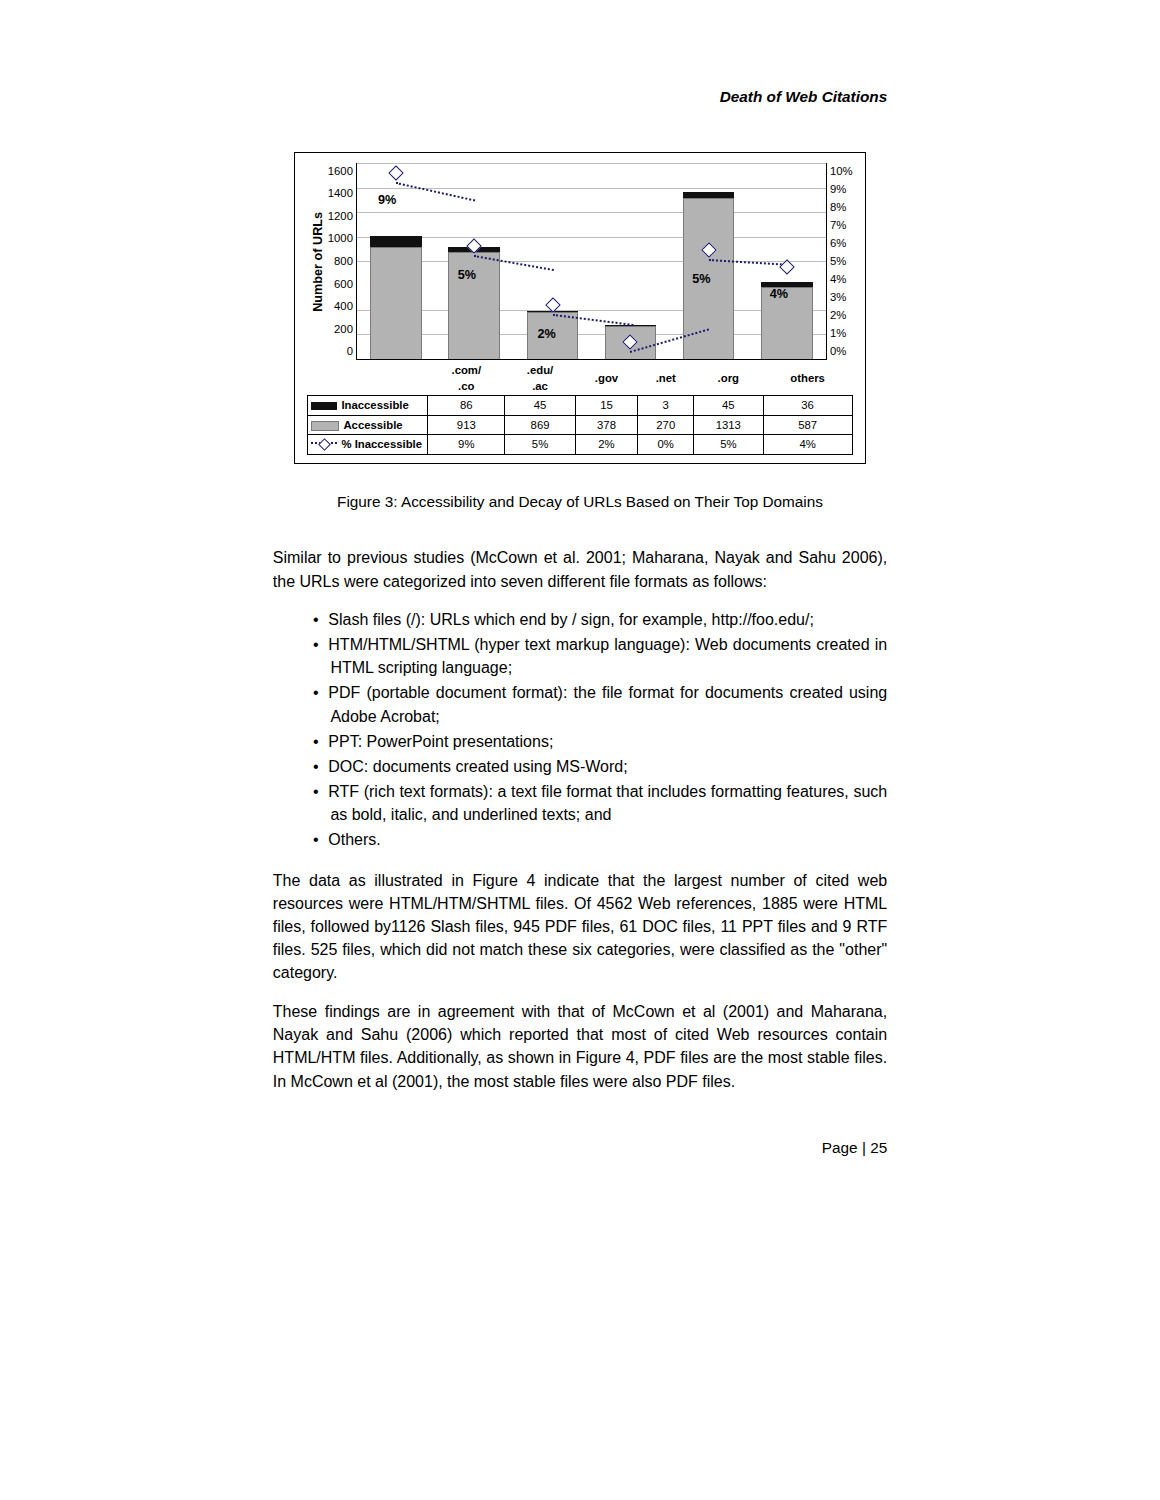Death of Web Citations
Number of URLs
1600 1400 1200 1000 800 600 400 200 0
9%
5%
2%
5%
4%
10% 9% 8% 7% 6% 5% 4% 3% 2% 1% 0%
| | .com/ .co | .edu/ .ac | .gov | .net | .org | others |
| Inaccessible | 86 | 45 | 15 | 3 | 45 | 36 |
| Accessible | 913 | 869 | 378 | 270 | 1313 | 587 |
| % Inaccessible | 9% | 5% | 2% | 0% | 5% | 4% |
Figure 3: Accessibility and Decay of URLs Based on Their Top Domains
Similar to previous studies (McCown et al. 2001; Maharana, Nayak and Sahu 2006), the URLs were categorized into seven different file formats as follows:
Slash files (/): URLs which end by / sign, for example, http://foo.edu/;
HTM/HTML/SHTML (hyper text markup language): Web documents created in HTML scripting language;
PDF (portable document format): the file format for documents created using Adobe Acrobat;
PPT: PowerPoint presentations;
DOC: documents created using MS-Word;
RTF (rich text formats): a text file format that includes formatting features, such as bold, italic, and underlined texts; and
Others.
The data as illustrated in Figure 4 indicate that the largest number of cited web resources were HTML/HTM/SHTML files. Of 4562 Web references, 1885 were HTML files, followed by1126 Slash files, 945 PDF files, 61 DOC files, 11 PPT files and 9 RTF files. 525 files, which did not match these six categories, were classified as the "other" category.
These findings are in agreement with that of McCown et al (2001) and Maharana, Nayak and Sahu (2006) which reported that most of cited Web resources contain HTML/HTM files. Additionally, as shown in Figure 4, PDF files are the most stable files. In McCown et al (2001), the most stable files were also PDF files.
Page | 25